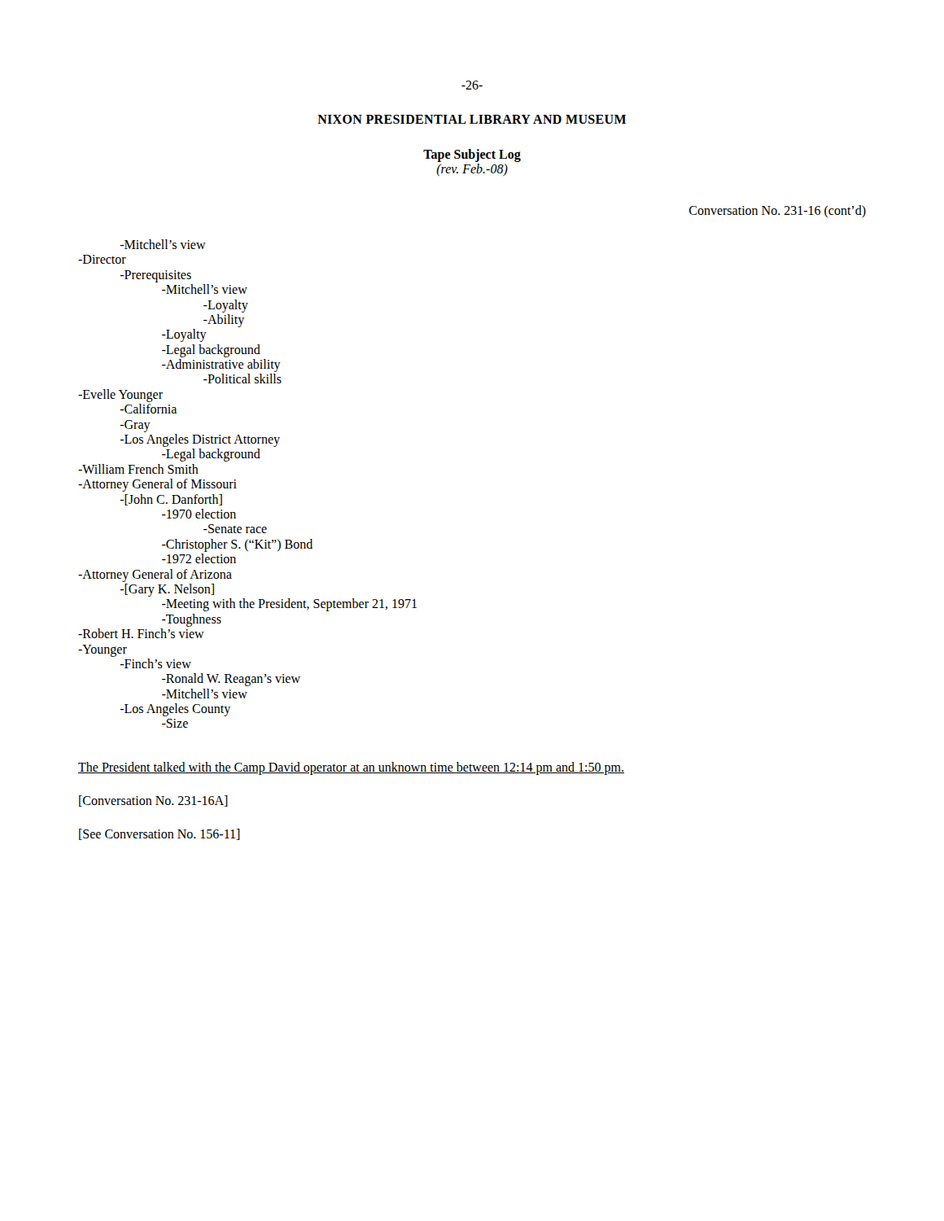-26-
NIXON PRESIDENTIAL LIBRARY AND MUSEUM
Tape Subject Log
(rev. Feb.-08)
Conversation No. 231-16 (cont’d)
Mitchell’s view
Director
Prerequisites
Mitchell’s view
Loyalty
Ability
Loyalty
Legal background
Administrative ability
Political skills
Evelle Younger
California
Gray
Los Angeles District Attorney
Legal background
William French Smith
Attorney General of Missouri
[John C. Danforth]
1970 election
Senate race
Christopher S. (“Kit”) Bond
1972 election
Attorney General of Arizona
[Gary K. Nelson]
Meeting with the President, September 21, 1971
Toughness
Robert H. Finch’s view
Younger
Finch’s view
Ronald W. Reagan’s view
Mitchell’s view
Los Angeles County
Size
The President talked with the Camp David operator at an unknown time between 12:14 pm and 1:50 pm.
[Conversation No. 231-16A]
[See Conversation No. 156-11]